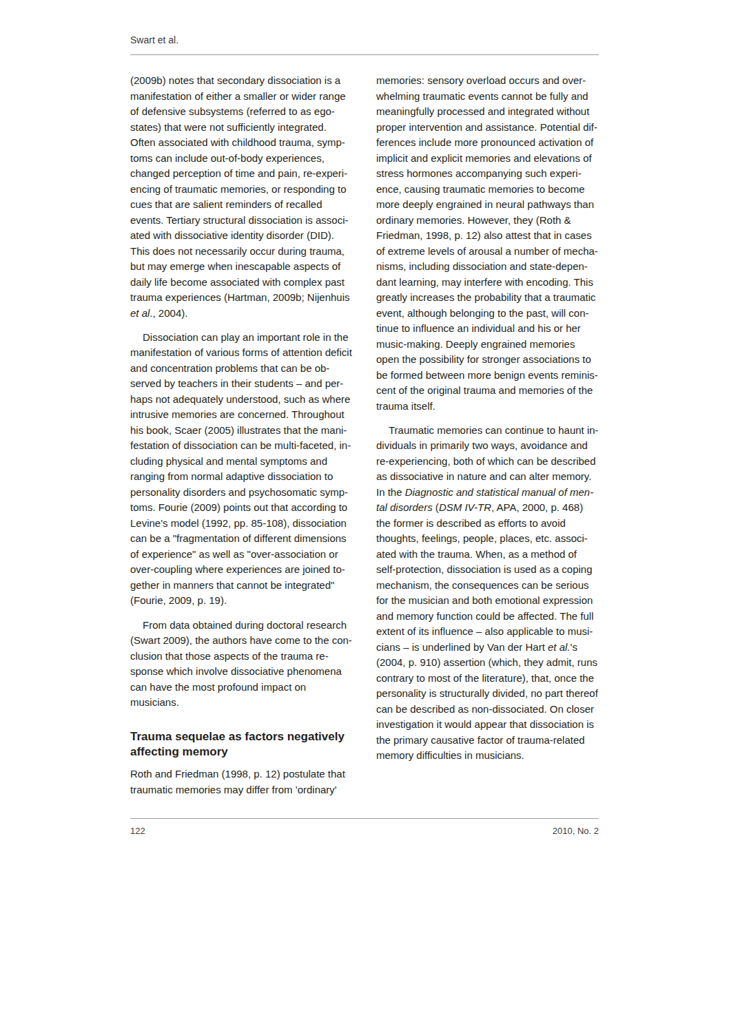Swart et al.
(2009b) notes that secondary dissociation is a manifestation of either a smaller or wider range of defensive subsystems (referred to as ego-states) that were not sufficiently integrated. Often associated with childhood trauma, symptoms can include out-of-body experiences, changed perception of time and pain, re-experiencing of traumatic memories, or responding to cues that are salient reminders of recalled events. Tertiary structural dissociation is associated with dissociative identity disorder (DID). This does not necessarily occur during trauma, but may emerge when inescapable aspects of daily life become associated with complex past trauma experiences (Hartman, 2009b; Nijenhuis et al., 2004).
Dissociation can play an important role in the manifestation of various forms of attention deficit and concentration problems that can be observed by teachers in their students – and perhaps not adequately understood, such as where intrusive memories are concerned. Throughout his book, Scaer (2005) illustrates that the manifestation of dissociation can be multi-faceted, including physical and mental symptoms and ranging from normal adaptive dissociation to personality disorders and psychosomatic symptoms. Fourie (2009) points out that according to Levine's model (1992, pp. 85-108), dissociation can be a "fragmentation of different dimensions of experience" as well as "over-association or over-coupling where experiences are joined together in manners that cannot be integrated" (Fourie, 2009, p. 19).
From data obtained during doctoral research (Swart 2009), the authors have come to the conclusion that those aspects of the trauma response which involve dissociative phenomena can have the most profound impact on musicians.
Trauma sequelae as factors negatively affecting memory
Roth and Friedman (1998, p. 12) postulate that traumatic memories may differ from 'ordinary' memories: sensory overload occurs and overwhelming traumatic events cannot be fully and meaningfully processed and integrated without proper intervention and assistance. Potential differences include more pronounced activation of implicit and explicit memories and elevations of stress hormones accompanying such experience, causing traumatic memories to become more deeply engrained in neural pathways than ordinary memories. However, they (Roth & Friedman, 1998, p. 12) also attest that in cases of extreme levels of arousal a number of mechanisms, including dissociation and state-dependant learning, may interfere with encoding. This greatly increases the probability that a traumatic event, although belonging to the past, will continue to influence an individual and his or her music-making. Deeply engrained memories open the possibility for stronger associations to be formed between more benign events reminiscent of the original trauma and memories of the trauma itself.
Traumatic memories can continue to haunt individuals in primarily two ways, avoidance and re-experiencing, both of which can be described as dissociative in nature and can alter memory. In the Diagnostic and statistical manual of mental disorders (DSM IV-TR, APA, 2000, p. 468) the former is described as efforts to avoid thoughts, feelings, people, places, etc. associated with the trauma. When, as a method of self-protection, dissociation is used as a coping mechanism, the consequences can be serious for the musician and both emotional expression and memory function could be affected. The full extent of its influence – also applicable to musicians – is underlined by Van der Hart et al.'s (2004, p. 910) assertion (which, they admit, runs contrary to most of the literature), that, once the personality is structurally divided, no part thereof can be described as non-dissociated. On closer investigation it would appear that dissociation is the primary causative factor of trauma-related memory difficulties in musicians.
122 2010, No. 2